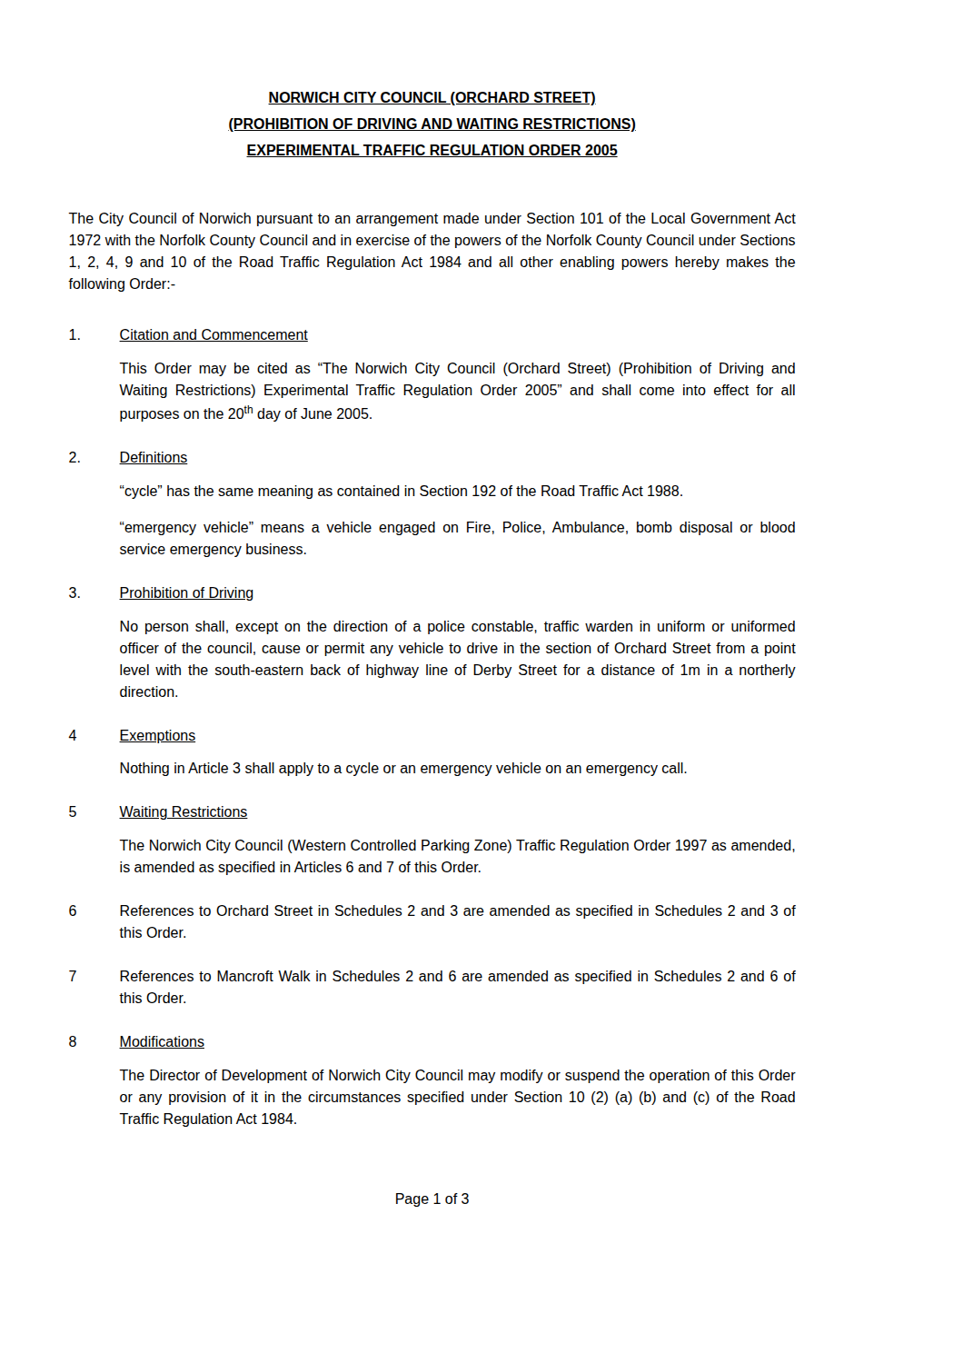NORWICH CITY COUNCIL (ORCHARD STREET) (PROHIBITION OF DRIVING AND WAITING RESTRICTIONS) EXPERIMENTAL TRAFFIC REGULATION ORDER 2005
The City Council of Norwich pursuant to an arrangement made under Section 101 of the Local Government Act 1972 with the Norfolk County Council and in exercise of the powers of the Norfolk County Council under Sections 1, 2, 4, 9 and 10 of the Road Traffic Regulation Act 1984 and all other enabling powers hereby makes the following Order:-
Citation and Commencement
This Order may be cited as “The Norwich City Council (Orchard Street) (Prohibition of Driving and Waiting Restrictions) Experimental Traffic Regulation Order 2005” and shall come into effect for all purposes on the 20th day of June 2005.
Definitions
“cycle” has the same meaning as contained in Section 192 of the Road Traffic Act 1988.
“emergency vehicle” means a vehicle engaged on Fire, Police, Ambulance, bomb disposal or blood service emergency business.
Prohibition of Driving
No person shall, except on the direction of a police constable, traffic warden in uniform or uniformed officer of the council, cause or permit any vehicle to drive in the section of Orchard Street from a point level with the south-eastern back of highway line of Derby Street for a distance of 1m in a northerly direction.
Exemptions
Nothing in Article 3 shall apply to a cycle or an emergency vehicle on an emergency call.
Waiting Restrictions
The Norwich City Council (Western Controlled Parking Zone) Traffic Regulation Order 1997 as amended, is amended as specified in Articles 6 and 7 of this Order.
References to Orchard Street in Schedules 2 and 3 are amended as specified in Schedules 2 and 3 of this Order.
References to Mancroft Walk in Schedules 2 and 6 are amended as specified in Schedules 2 and 6 of this Order.
Modifications
The Director of Development of Norwich City Council may modify or suspend the operation of this Order or any provision of it in the circumstances specified under Section 10 (2) (a) (b) and (c) of the Road Traffic Regulation Act 1984.
Page 1 of 3